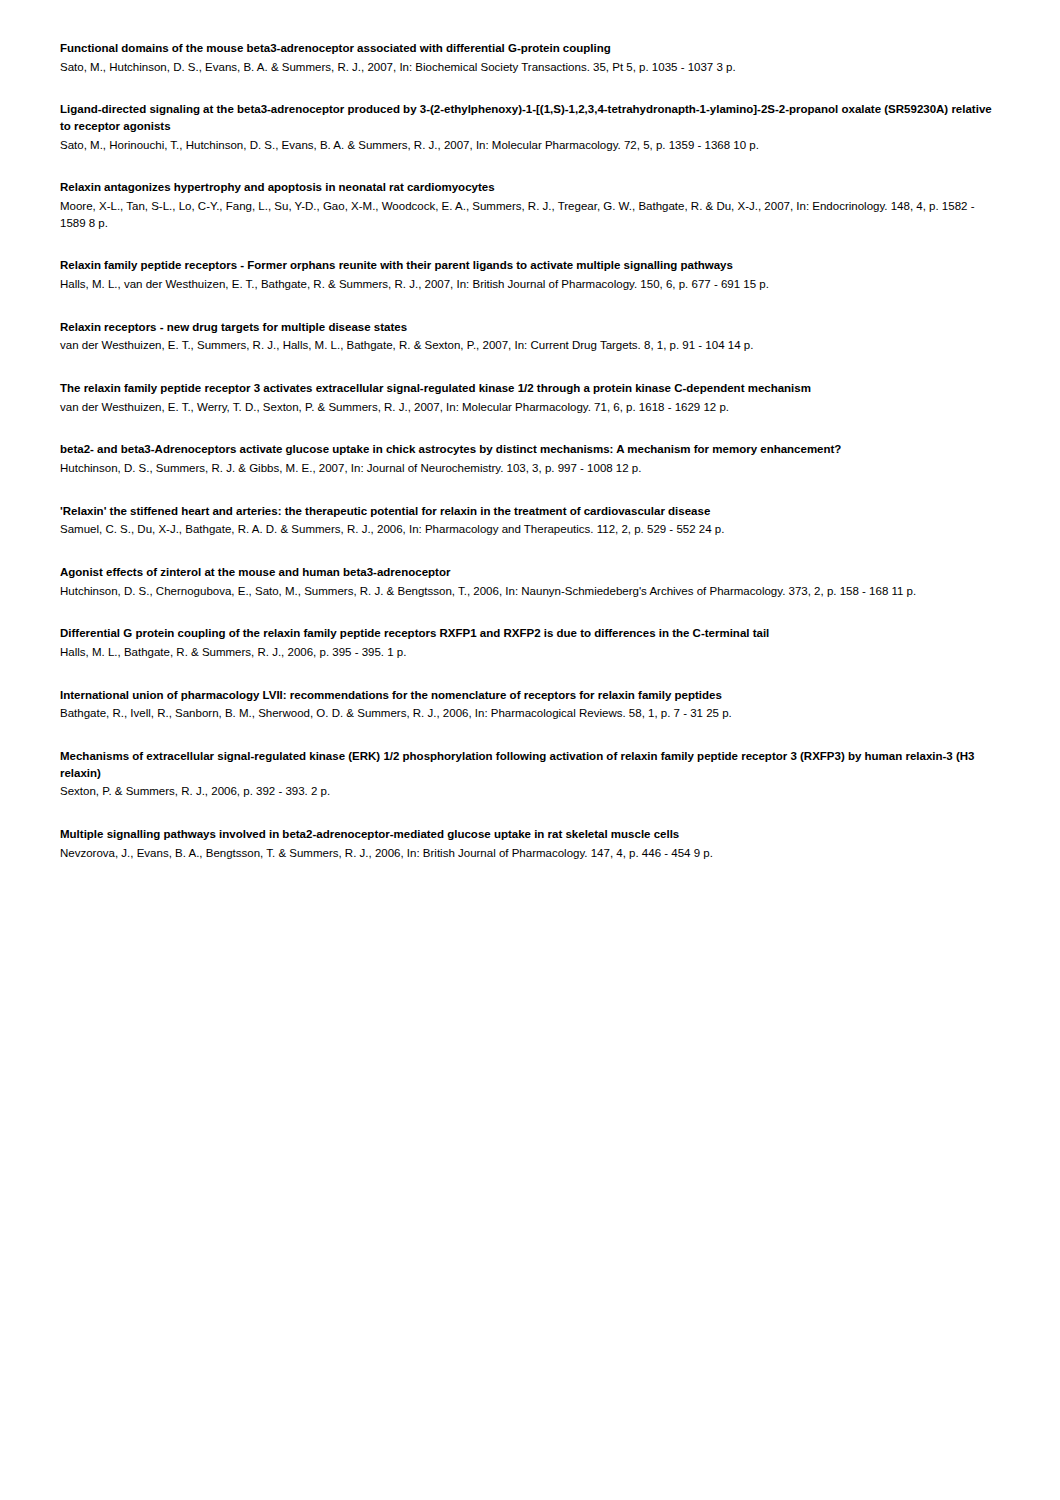Functional domains of the mouse beta3-adrenoceptor associated with differential G-protein coupling
Sato, M., Hutchinson, D. S., Evans, B. A. & Summers, R. J., 2007, In: Biochemical Society Transactions. 35, Pt 5, p. 1035 - 1037 3 p.
Ligand-directed signaling at the beta3-adrenoceptor produced by 3-(2-ethylphenoxy)-1-[(1,S)-1,2,3,4-tetrahydronapth-1-ylamino]-2S-2-propanol oxalate (SR59230A) relative to receptor agonists
Sato, M., Horinouchi, T., Hutchinson, D. S., Evans, B. A. & Summers, R. J., 2007, In: Molecular Pharmacology. 72, 5, p. 1359 - 1368 10 p.
Relaxin antagonizes hypertrophy and apoptosis in neonatal rat cardiomyocytes
Moore, X-L., Tan, S-L., Lo, C-Y., Fang, L., Su, Y-D., Gao, X-M., Woodcock, E. A., Summers, R. J., Tregear, G. W., Bathgate, R. & Du, X-J., 2007, In: Endocrinology. 148, 4, p. 1582 - 1589 8 p.
Relaxin family peptide receptors - Former orphans reunite with their parent ligands to activate multiple signalling pathways
Halls, M. L., van der Westhuizen, E. T., Bathgate, R. & Summers, R. J., 2007, In: British Journal of Pharmacology. 150, 6, p. 677 - 691 15 p.
Relaxin receptors - new drug targets for multiple disease states
van der Westhuizen, E. T., Summers, R. J., Halls, M. L., Bathgate, R. & Sexton, P., 2007, In: Current Drug Targets. 8, 1, p. 91 - 104 14 p.
The relaxin family peptide receptor 3 activates extracellular signal-regulated kinase 1/2 through a protein kinase C-dependent mechanism
van der Westhuizen, E. T., Werry, T. D., Sexton, P. & Summers, R. J., 2007, In: Molecular Pharmacology. 71, 6, p. 1618 - 1629 12 p.
beta2- and beta3-Adrenoceptors activate glucose uptake in chick astrocytes by distinct mechanisms: A mechanism for memory enhancement?
Hutchinson, D. S., Summers, R. J. & Gibbs, M. E., 2007, In: Journal of Neurochemistry. 103, 3, p. 997 - 1008 12 p.
'Relaxin' the stiffened heart and arteries: the therapeutic potential for relaxin in the treatment of cardiovascular disease
Samuel, C. S., Du, X-J., Bathgate, R. A. D. & Summers, R. J., 2006, In: Pharmacology and Therapeutics. 112, 2, p. 529 - 552 24 p.
Agonist effects of zinterol at the mouse and human beta3-adrenoceptor
Hutchinson, D. S., Chernogubova, E., Sato, M., Summers, R. J. & Bengtsson, T., 2006, In: Naunyn-Schmiedeberg's Archives of Pharmacology. 373, 2, p. 158 - 168 11 p.
Differential G protein coupling of the relaxin family peptide receptors RXFP1 and RXFP2 is due to differences in the C-terminal tail
Halls, M. L., Bathgate, R. & Summers, R. J., 2006, p. 395 - 395. 1 p.
International union of pharmacology LVII: recommendations for the nomenclature of receptors for relaxin family peptides
Bathgate, R., Ivell, R., Sanborn, B. M., Sherwood, O. D. & Summers, R. J., 2006, In: Pharmacological Reviews. 58, 1, p. 7 - 31 25 p.
Mechanisms of extracellular signal-regulated kinase (ERK) 1/2 phosphorylation following activation of relaxin family peptide receptor 3 (RXFP3) by human relaxin-3 (H3 relaxin)
Sexton, P. & Summers, R. J., 2006, p. 392 - 393. 2 p.
Multiple signalling pathways involved in beta2-adrenoceptor-mediated glucose uptake in rat skeletal muscle cells
Nevzorova, J., Evans, B. A., Bengtsson, T. & Summers, R. J., 2006, In: British Journal of Pharmacology. 147, 4, p. 446 - 454 9 p.